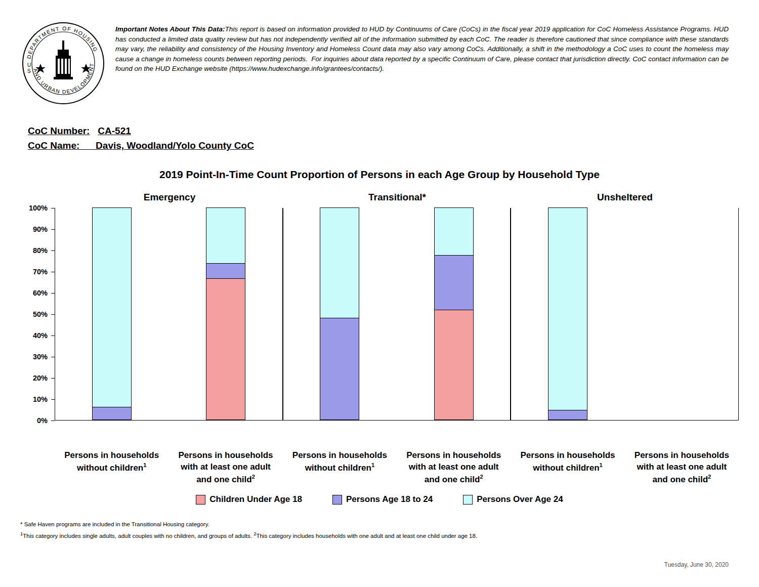DEPARTMENT OF HOUSING AND URBAN DEVELOPMENT U S
Important Notes About This Data: This report is based on information provided to HUD by Continuums of Care (CoCs) in the fiscal year 2019 application for CoC Homeless Assistance Programs. HUD has conducted a limited data quality review but has not independently verified all of the information submitted by each CoC. The reader is therefore cautioned that since compliance with these standards may vary, the reliability and consistency of the Housing Inventory and Homeless Count data may also vary among CoCs. Additionally, a shift in the methodology a CoC uses to count the homeless may cause a change in homeless counts between reporting periods. For inquiries about data reported by a specific Continuum of Care, please contact that jurisdiction directly. CoC contact information can be found on the HUD Exchange website (https://www.hudexchange.info/grantees/contacts/).
CoC Number: CA-521
CoC Name: __Davis, Woodland/Yolo County CoC
2019 Point-In-Time Count Proportion of Persons in each Age Group by Household Type
Emergency
Transitional*
Unsheltered
100% 90% 80% 70% 60% 50% 40% 30% 20% 10% 0%
Persons in households without children1
Persons in households with at least one adult and one child2
Persons in households without children1
Persons in households with at least one adult and one child2
Persons in households without children1
Persons in households with at least one adult and one child2
Children Under Age 18
Persons Age 18 to 24
Persons Over Age 24
* Safe Haven programs are included in the Transitional Housing category.
1This category includes single adults, adult couples with no children, and groups of adults. 2This category includes households with one adult and at least one child under age 18.
Tuesday, June 30, 2020